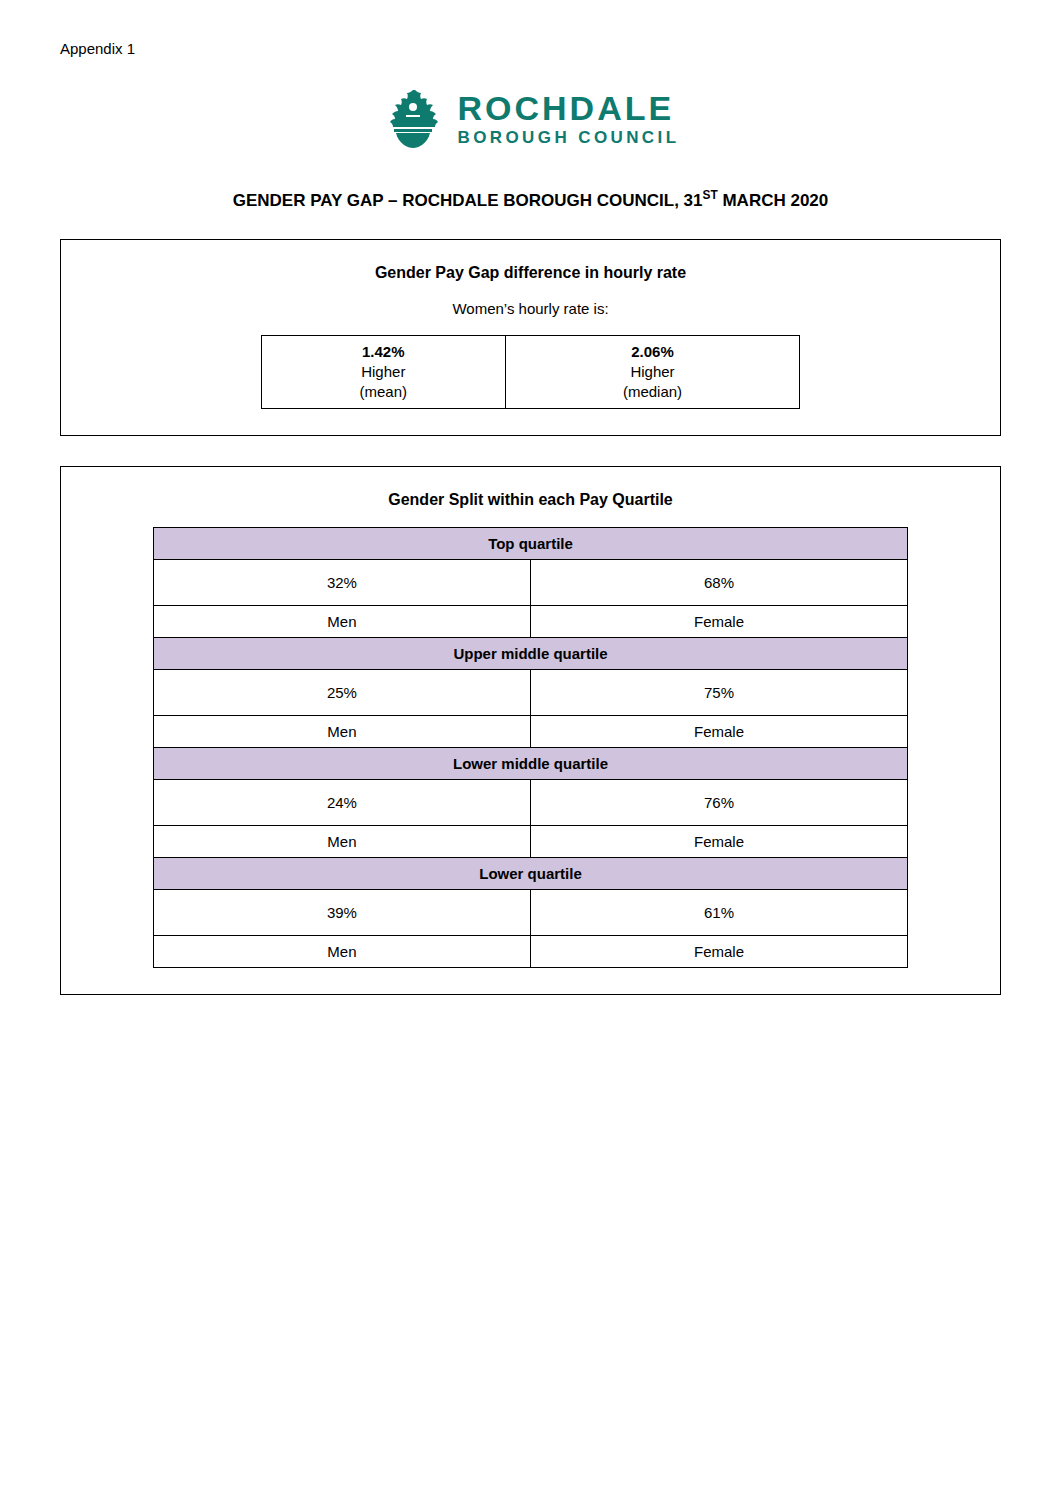Appendix 1
ROCHDALE
BOROUGH COUNCIL
GENDER PAY GAP – ROCHDALE BOROUGH COUNCIL, 31ST MARCH 2020
Gender Pay Gap difference in hourly rate
Women’s hourly rate is:
| 1.42% Higher (mean) | 2.06% Higher (median) |
Gender Split within each Pay Quartile
| Top quartile |
| 32% | 68% |
| Men | Female |
| Upper middle quartile |
| 25% | 75% |
| Men | Female |
| Lower middle quartile |
| 24% | 76% |
| Men | Female |
| Lower quartile |
| 39% | 61% |
| Men | Female |